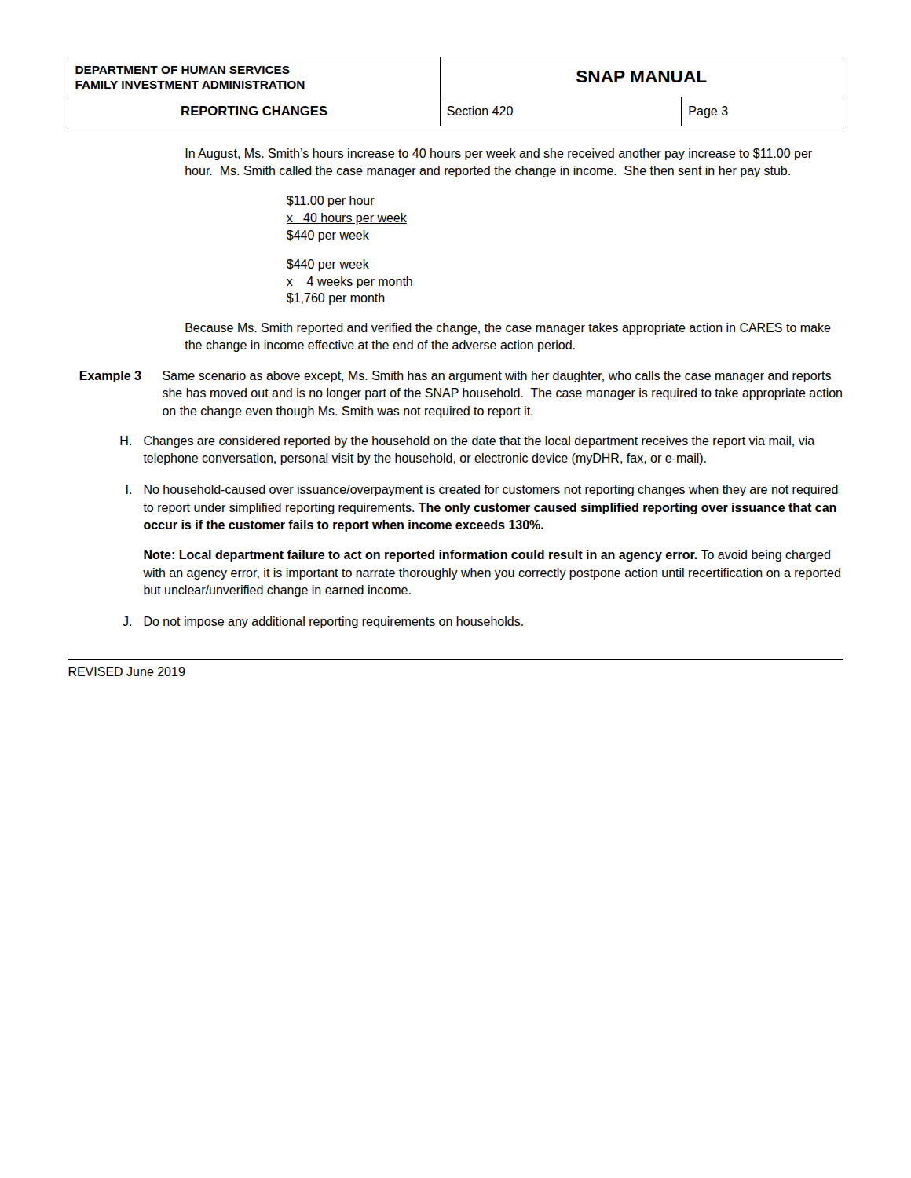| DEPARTMENT OF HUMAN SERVICES FAMILY INVESTMENT ADMINISTRATION | SNAP MANUAL |
| REPORTING CHANGES | Section 420 | Page 3 |
In August, Ms. Smith’s hours increase to 40 hours per week and she received another pay increase to $11.00 per hour. Ms. Smith called the case manager and reported the change in income. She then sent in her pay stub.
$11.00 per hour
x 40 hours per week
$440 per week
$440 per week
x 4 weeks per month
$1,760 per month
Because Ms. Smith reported and verified the change, the case manager takes appropriate action in CARES to make the change in income effective at the end of the adverse action period.
Example 3
Same scenario as above except, Ms. Smith has an argument with her daughter, who calls the case manager and reports she has moved out and is no longer part of the SNAP household. The case manager is required to take appropriate action on the change even though Ms. Smith was not required to report it.
Changes are considered reported by the household on the date that the local department receives the report via mail, via telephone conversation, personal visit by the household, or electronic device (myDHR, fax, or e-mail).
No household-caused over issuance/overpayment is created for customers not reporting changes when they are not required to report under simplified reporting requirements. The only customer caused simplified reporting over issuance that can occur is if the customer fails to report when income exceeds 130%.
Note: Local department failure to act on reported information could result in an agency error. To avoid being charged with an agency error, it is important to narrate thoroughly when you correctly postpone action until recertification on a reported but unclear/unverified change in earned income.
Do not impose any additional reporting requirements on households.
REVISED June 2019